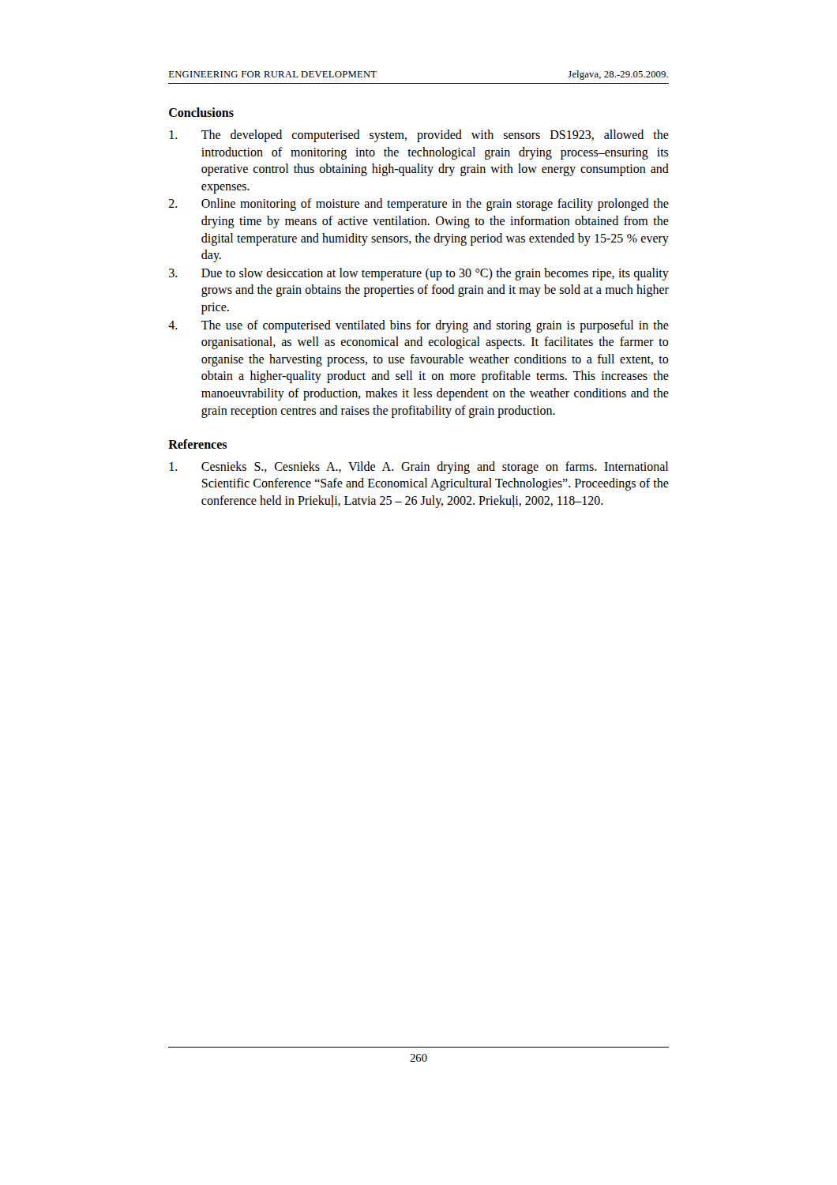ENGINEERING FOR RURAL DEVELOPMENT
Jelgava, 28.-29.05.2009.
Conclusions
The developed computerised system, provided with sensors DS1923, allowed the introduction of monitoring into the technological grain drying process–ensuring its operative control thus obtaining high-quality dry grain with low energy consumption and expenses.
Online monitoring of moisture and temperature in the grain storage facility prolonged the drying time by means of active ventilation. Owing to the information obtained from the digital temperature and humidity sensors, the drying period was extended by 15-25 % every day.
Due to slow desiccation at low temperature (up to 30 °C) the grain becomes ripe, its quality grows and the grain obtains the properties of food grain and it may be sold at a much higher price.
The use of computerised ventilated bins for drying and storing grain is purposeful in the organisational, as well as economical and ecological aspects. It facilitates the farmer to organise the harvesting process, to use favourable weather conditions to a full extent, to obtain a higher-quality product and sell it on more profitable terms. This increases the manoeuvrability of production, makes it less dependent on the weather conditions and the grain reception centres and raises the profitability of grain production.
References
Cesnieks S., Cesnieks A., Vilde A. Grain drying and storage on farms. International Scientific Conference “Safe and Economical Agricultural Technologies”. Proceedings of the conference held in Priekuļi, Latvia 25 – 26 July, 2002. Priekuļi, 2002, 118–120.
260